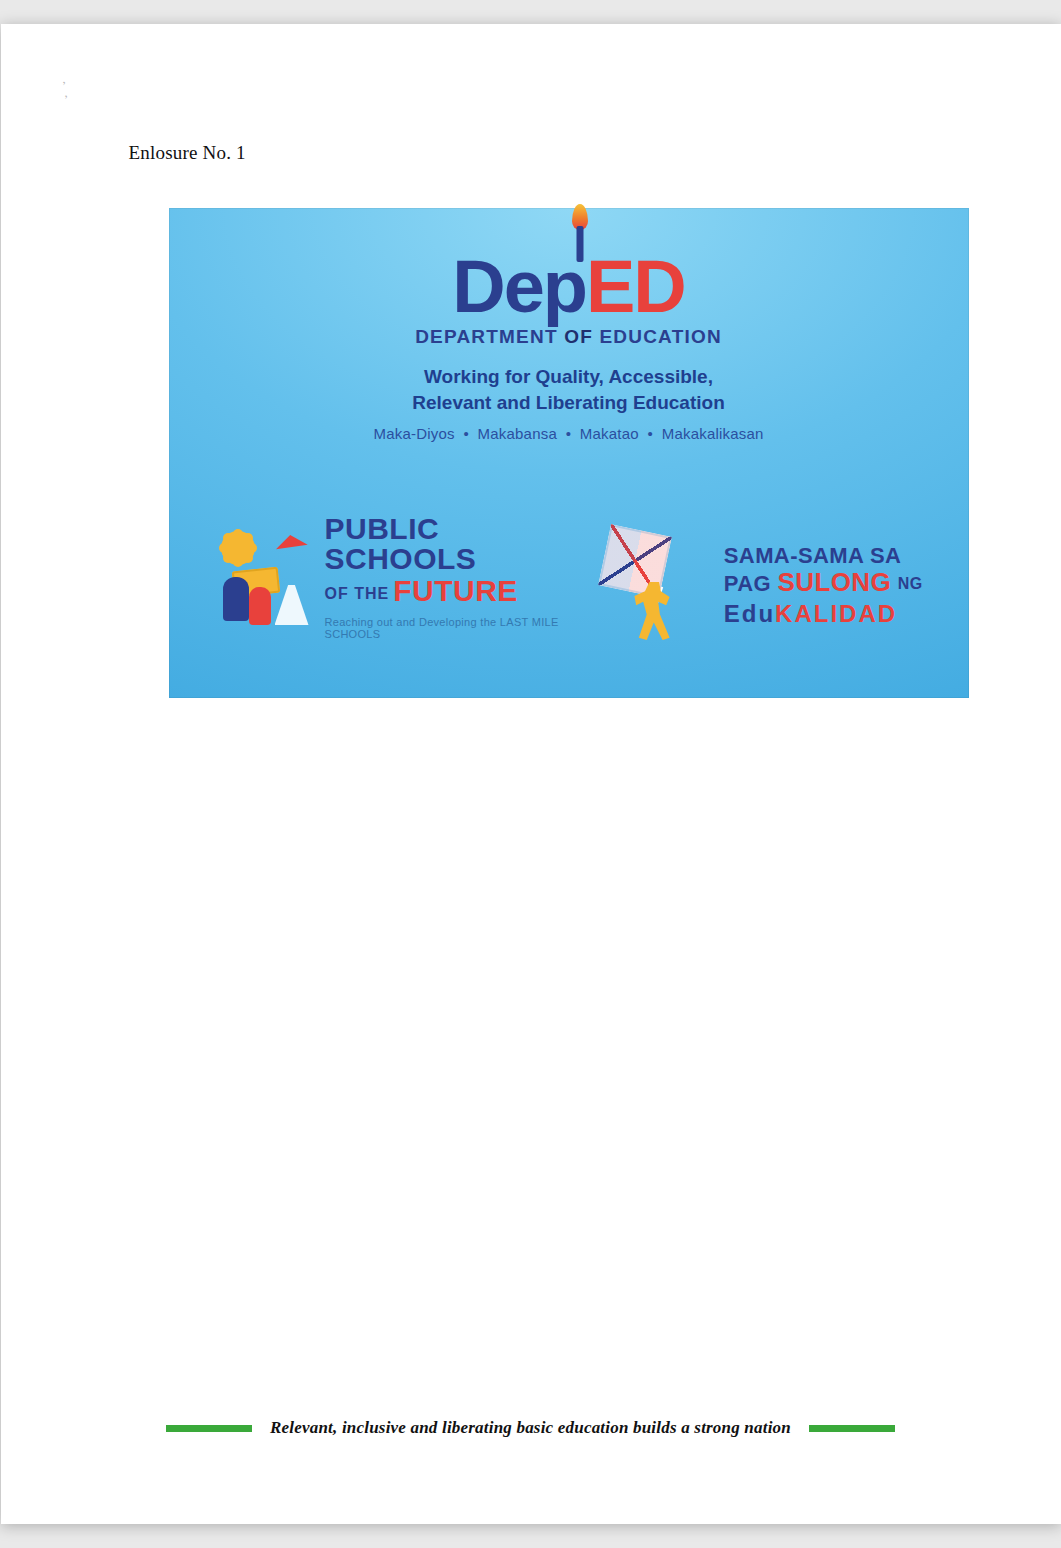,
,
Enlosure No. 1
Dep ED
DEPARTMENT OF EDUCATION
Working for Quality, Accessible,
Relevant and Liberating Education
Maka-Diyos • Makabansa • Makatao • Makakalikasan
PUBLIC
SCHOOLS
OF THEFUTURE
Reaching out and Developing the LAST MILE SCHOOLS
SAMA-SAMA SA
PAG SULONG NG
Edu KALIDAD
Relevant, inclusive and liberating basic education builds a strong nation